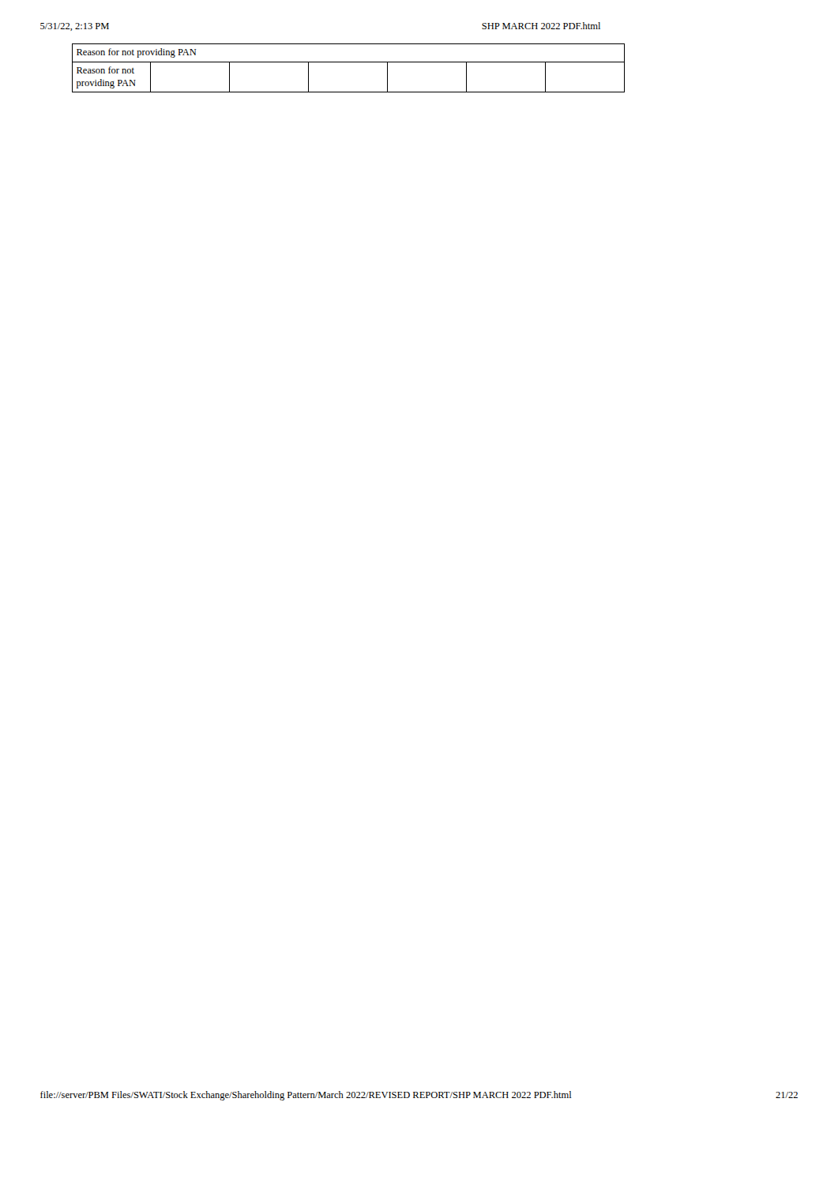5/31/22, 2:13 PM
SHP MARCH 2022 PDF.html
| Reason for not providing PAN |
| Reason for not providing PAN | | | | | | |
file://server/PBM Files/SWATI/Stock Exchange/Shareholding Pattern/March 2022/REVISED REPORT/SHP MARCH 2022 PDF.html
21/22